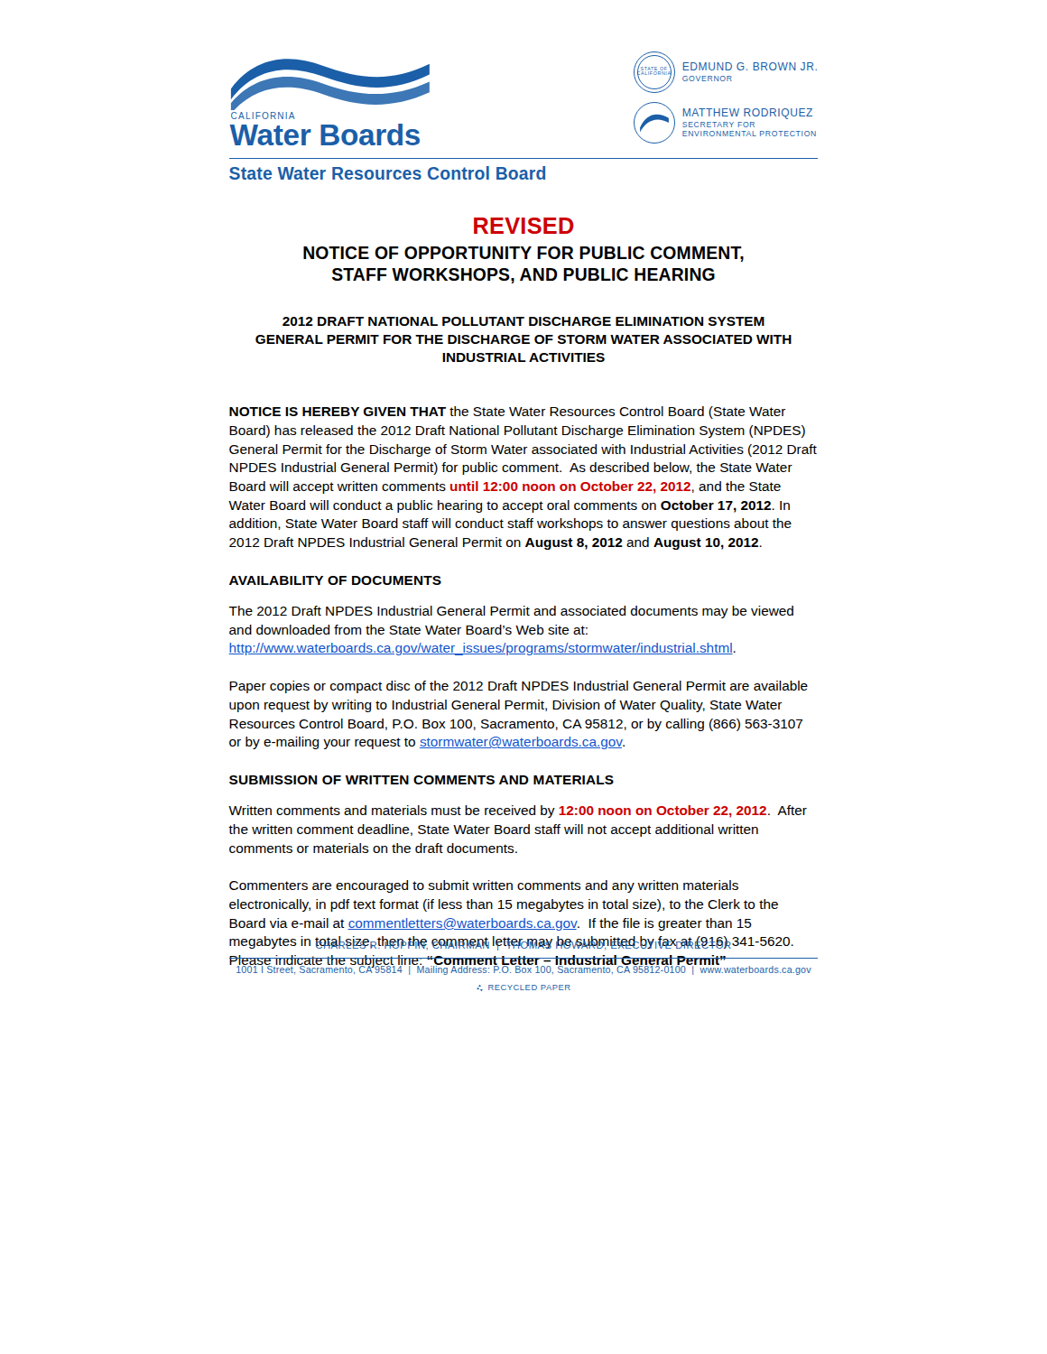CALIFORNIA
Water Boards
STATE OF
CALIFORNIA
Edmund G. Brown Jr.
Governor
Matthew Rodriquez
Secretary for
Environmental Protection
State Water Resources Control Board
REVISED
NOTICE OF OPPORTUNITY FOR PUBLIC COMMENT,
STAFF WORKSHOPS, AND PUBLIC HEARING
2012 DRAFT NATIONAL POLLUTANT DISCHARGE ELIMINATION SYSTEM
GENERAL PERMIT FOR THE DISCHARGE OF STORM WATER ASSOCIATED WITH
INDUSTRIAL ACTIVITIES
NOTICE IS HEREBY GIVEN THAT the State Water Resources Control Board (State Water Board) has released the 2012 Draft National Pollutant Discharge Elimination System (NPDES) General Permit for the Discharge of Storm Water associated with Industrial Activities (2012 Draft NPDES Industrial General Permit) for public comment. As described below, the State Water Board will accept written comments until 12:00 noon on October 22, 2012, and the State Water Board will conduct a public hearing to accept oral comments on October 17, 2012. In addition, State Water Board staff will conduct staff workshops to answer questions about the 2012 Draft NPDES Industrial General Permit on August 8, 2012 and August 10, 2012.
AVAILABILITY OF DOCUMENTS
The 2012 Draft NPDES Industrial General Permit and associated documents may be viewed and downloaded from the State Water Board’s Web site at:
http://www.waterboards.ca.gov/water_issues/programs/stormwater/industrial.shtml.
Paper copies or compact disc of the 2012 Draft NPDES Industrial General Permit are available upon request by writing to Industrial General Permit, Division of Water Quality, State Water Resources Control Board, P.O. Box 100, Sacramento, CA 95812, or by calling (866) 563-3107 or by e-mailing your request to stormwater@waterboards.ca.gov.
SUBMISSION OF WRITTEN COMMENTS AND MATERIALS
Written comments and materials must be received by 12:00 noon on October 22, 2012. After the written comment deadline, State Water Board staff will not accept additional written comments or materials on the draft documents.
Commenters are encouraged to submit written comments and any written materials electronically, in pdf text format (if less than 15 megabytes in total size), to the Clerk to the Board via e-mail at commentletters@waterboards.ca.gov. If the file is greater than 15 megabytes in total size, then the comment letter may be submitted by fax at (916) 341-5620. Please indicate the subject line: “Comment Letter – Industrial General Permit”
Charles R. Hoppin, chairman | Thomas Howard, executive director
1001 I Street, Sacramento, CA 95814 | Mailing Address: P.O. Box 100, Sacramento, CA 95812-0100 | www.waterboards.ca.gov
RECYCLED PAPER